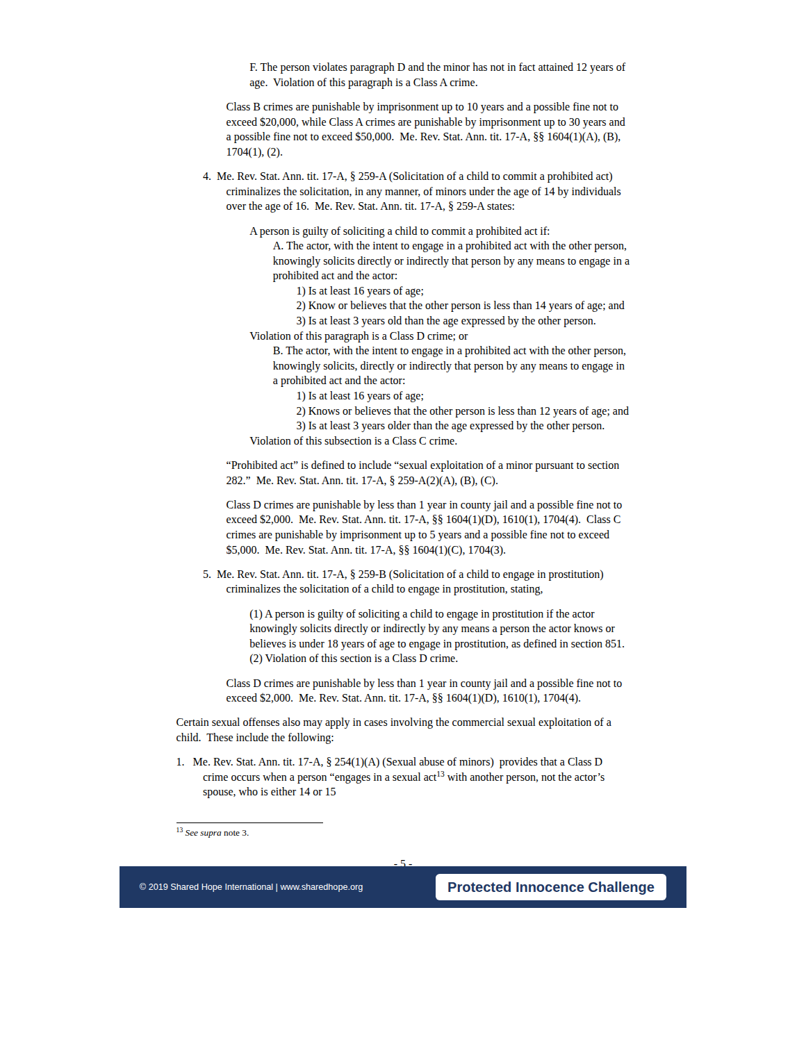F. The person violates paragraph D and the minor has not in fact attained 12 years of age. Violation of this paragraph is a Class A crime.
Class B crimes are punishable by imprisonment up to 10 years and a possible fine not to exceed $20,000, while Class A crimes are punishable by imprisonment up to 30 years and a possible fine not to exceed $50,000. Me. Rev. Stat. Ann. tit. 17-A, §§ 1604(1)(A), (B), 1704(1), (2).
4. Me. Rev. Stat. Ann. tit. 17-A, § 259-A (Solicitation of a child to commit a prohibited act) criminalizes the solicitation, in any manner, of minors under the age of 14 by individuals over the age of 16. Me. Rev. Stat. Ann. tit. 17-A, § 259-A states:
A person is guilty of soliciting a child to commit a prohibited act if:
A. The actor, with the intent to engage in a prohibited act with the other person, knowingly solicits directly or indirectly that person by any means to engage in a prohibited act and the actor:
1) Is at least 16 years of age;
2) Know or believes that the other person is less than 14 years of age; and
3) Is at least 3 years old than the age expressed by the other person.
Violation of this paragraph is a Class D crime; or
B. The actor, with the intent to engage in a prohibited act with the other person, knowingly solicits, directly or indirectly that person by any means to engage in a prohibited act and the actor:
1) Is at least 16 years of age;
2) Knows or believes that the other person is less than 12 years of age; and
3) Is at least 3 years older than the age expressed by the other person.
Violation of this subsection is a Class C crime.
“Prohibited act” is defined to include “sexual exploitation of a minor pursuant to section 282.” Me. Rev. Stat. Ann. tit. 17-A, § 259-A(2)(A), (B), (C).
Class D crimes are punishable by less than 1 year in county jail and a possible fine not to exceed $2,000. Me. Rev. Stat. Ann. tit. 17-A, §§ 1604(1)(D), 1610(1), 1704(4). Class C crimes are punishable by imprisonment up to 5 years and a possible fine not to exceed $5,000. Me. Rev. Stat. Ann. tit. 17-A, §§ 1604(1)(C), 1704(3).
5. Me. Rev. Stat. Ann. tit. 17-A, § 259-B (Solicitation of a child to engage in prostitution) criminalizes the solicitation of a child to engage in prostitution, stating,
(1) A person is guilty of soliciting a child to engage in prostitution if the actor knowingly solicits directly or indirectly by any means a person the actor knows or believes is under 18 years of age to engage in prostitution, as defined in section 851.
(2) Violation of this section is a Class D crime.
Class D crimes are punishable by less than 1 year in county jail and a possible fine not to exceed $2,000. Me. Rev. Stat. Ann. tit. 17-A, §§ 1604(1)(D), 1610(1), 1704(4).
Certain sexual offenses also may apply in cases involving the commercial sexual exploitation of a child. These include the following:
1. Me. Rev. Stat. Ann. tit. 17-A, § 254(1)(A) (Sexual abuse of minors) provides that a Class D crime occurs when a person “engages in a sexual act13 with another person, not the actor’s spouse, who is either 14 or 15
13 See supra note 3.
- 5 -
© 2019 Shared Hope International | www.sharedhope.org
Protected Innocence Challenge